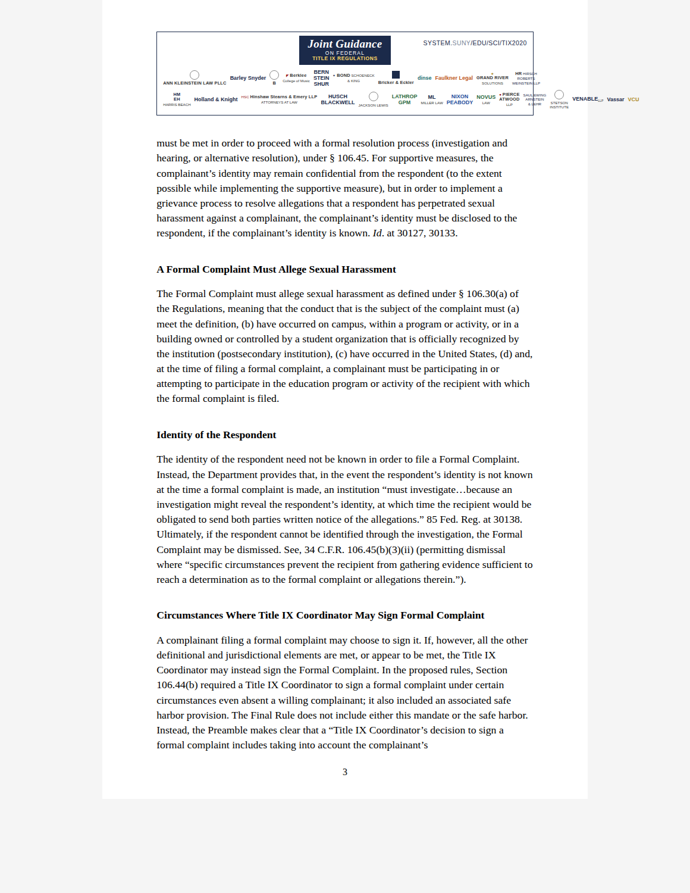Joint Guidance
ON FEDERAL
TITLE IX REGULATIONS
SYSTEM.SUNY/EDU/SCI/TIX2020
ANN KLEINSTEIN LAW PLLC
Barley Snyder
B
◤ Berklee
College of Music
BERN
STEIN
SHUR
✦ BOND SCHOENECK
& KING
Bricker & Eckler
dinse
Faulkner Legal
★
GRAND RIVER
SOLUTIONS
HR HIRSCH
ROBERTS
WEINSTEIN LLP
HM
EH
HARRIS BEACH
Holland & Knight
HSC Hinshaw Stearns & Emery LLP
ATTORNEYS AT LAW
HUSCH
BLACKWELL
JACKSON LEWIS
LATHROP
GPM
ML
MILLER LAW
NIXON
PEABODY
NOVUS
LAW
● PIERCE
ATWOOD
LLP
SAUL EWING
ARNSTEIN
& LEHR
STETSON
INSTITUTE
VENABLELLP
Vassar
VCU
must be met in order to proceed with a formal resolution process (investigation and hearing, or alternative resolution), under § 106.45. For supportive measures, the complainant’s identity may remain confidential from the respondent (to the extent possible while implementing the supportive measure), but in order to implement a grievance process to resolve allegations that a respondent has perpetrated sexual harassment against a complainant, the complainant’s identity must be disclosed to the respondent, if the complainant’s identity is known. Id. at 30127, 30133.
A Formal Complaint Must Allege Sexual Harassment
The Formal Complaint must allege sexual harassment as defined under § 106.30(a) of the Regulations, meaning that the conduct that is the subject of the complaint must (a) meet the definition, (b) have occurred on campus, within a program or activity, or in a building owned or controlled by a student organization that is officially recognized by the institution (postsecondary institution), (c) have occurred in the United States, (d) and, at the time of filing a formal complaint, a complainant must be participating in or attempting to participate in the education program or activity of the recipient with which the formal complaint is filed.
Identity of the Respondent
The identity of the respondent need not be known in order to file a Formal Complaint. Instead, the Department provides that, in the event the respondent’s identity is not known at the time a formal complaint is made, an institution “must investigate…because an investigation might reveal the respondent’s identity, at which time the recipient would be obligated to send both parties written notice of the allegations.” 85 Fed. Reg. at 30138. Ultimately, if the respondent cannot be identified through the investigation, the Formal Complaint may be dismissed. See, 34 C.F.R. 106.45(b)(3)(ii) (permitting dismissal where “specific circumstances prevent the recipient from gathering evidence sufficient to reach a determination as to the formal complaint or allegations therein.”).
Circumstances Where Title IX Coordinator May Sign Formal Complaint
A complainant filing a formal complaint may choose to sign it. If, however, all the other definitional and jurisdictional elements are met, or appear to be met, the Title IX Coordinator may instead sign the Formal Complaint. In the proposed rules, Section 106.44(b) required a Title IX Coordinator to sign a formal complaint under certain circumstances even absent a willing complainant; it also included an associated safe harbor provision. The Final Rule does not include either this mandate or the safe harbor. Instead, the Preamble makes clear that a “Title IX Coordinator’s decision to sign a formal complaint includes taking into account the complainant’s
3